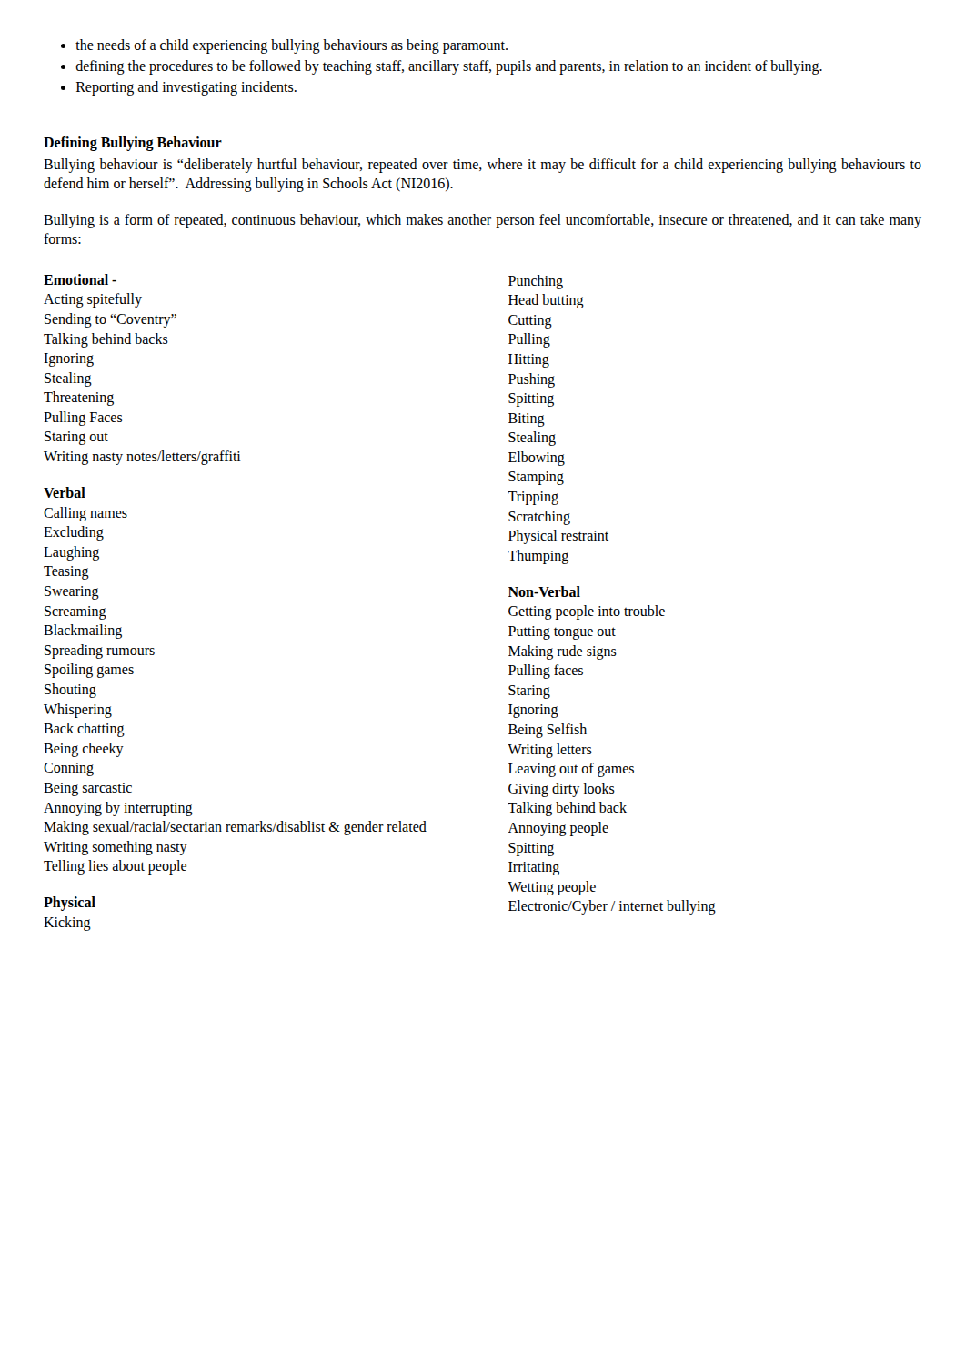the needs of a child experiencing bullying behaviours as being paramount.
defining the procedures to be followed by teaching staff, ancillary staff, pupils and parents, in relation to an incident of bullying.
Reporting and investigating incidents.
Defining Bullying Behaviour
Bullying behaviour is “deliberately hurtful behaviour, repeated over time, where it may be difficult for a child experiencing bullying behaviours to defend him or herself”. Addressing bullying in Schools Act (NI2016).
Bullying is a form of repeated, continuous behaviour, which makes another person feel uncomfortable, insecure or threatened, and it can take many forms:
Emotional -
Acting spitefully
Sending to “Coventry”
Talking behind backs
Ignoring
Stealing
Threatening
Pulling Faces
Staring out
Writing nasty notes/letters/graffiti
Verbal
Calling names
Excluding
Laughing
Teasing
Swearing
Screaming
Blackmailing
Spreading rumours
Spoiling games
Shouting
Whispering
Back chatting
Being cheeky
Conning
Being sarcastic
Annoying by interrupting
Making sexual/racial/sectarian remarks/disablist & gender related
Writing something nasty
Telling lies about people
Physical
Kicking
Punching
Head butting
Cutting
Pulling
Hitting
Pushing
Spitting
Biting
Stealing
Elbowing
Stamping
Tripping
Scratching
Physical restraint
Thumping
Non-Verbal
Getting people into trouble
Putting tongue out
Making rude signs
Pulling faces
Staring
Ignoring
Being Selfish
Writing letters
Leaving out of games
Giving dirty looks
Talking behind back
Annoying people
Spitting
Irritating
Wetting people
Electronic/Cyber / internet bullying